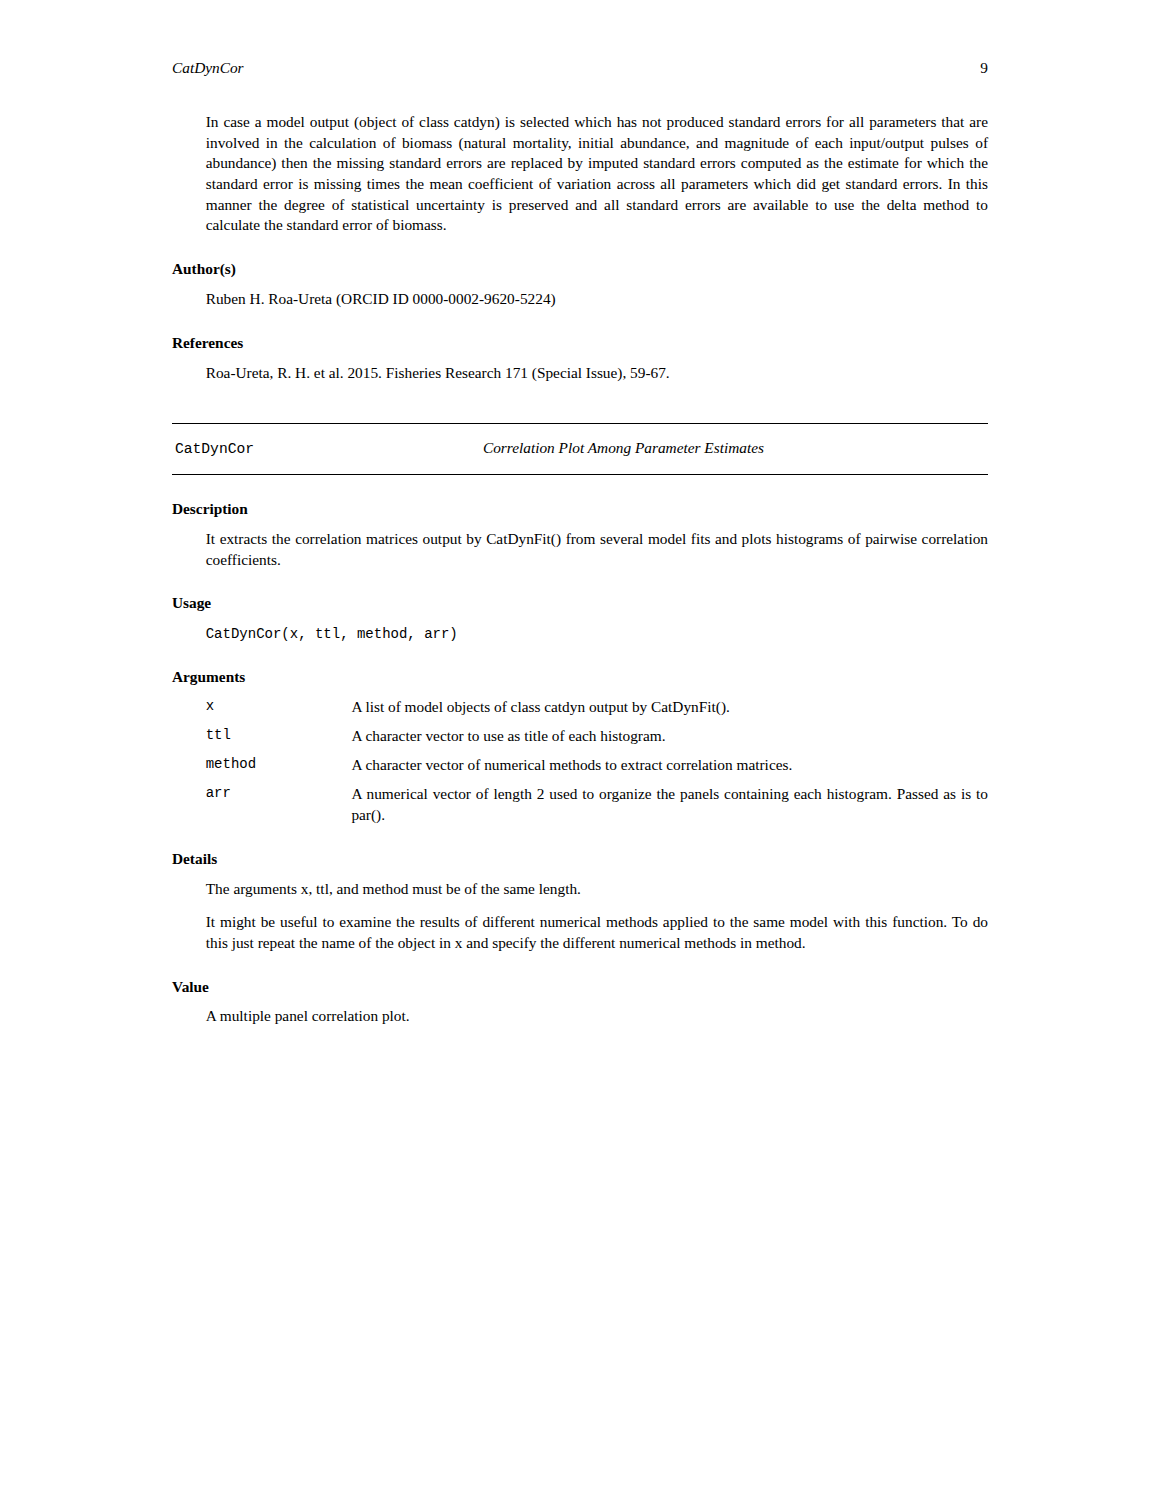CatDynCor 9
In case a model output (object of class catdyn) is selected which has not produced standard errors for all parameters that are involved in the calculation of biomass (natural mortality, initial abundance, and magnitude of each input/output pulses of abundance) then the missing standard errors are replaced by imputed standard errors computed as the estimate for which the standard error is missing times the mean coefficient of variation across all parameters which did get standard errors. In this manner the degree of statistical uncertainty is preserved and all standard errors are available to use the delta method to calculate the standard error of biomass.
Author(s)
Ruben H. Roa-Ureta (ORCID ID 0000-0002-9620-5224)
References
Roa-Ureta, R. H. et al. 2015. Fisheries Research 171 (Special Issue), 59-67.
CatDynCor Correlation Plot Among Parameter Estimates
Description
It extracts the correlation matrices output by CatDynFit() from several model fits and plots histograms of pairwise correlation coefficients.
Usage
CatDynCor(x, ttl, method, arr)
Arguments
x
A list of model objects of class catdyn output by CatDynFit().
ttl
A character vector to use as title of each histogram.
method
A character vector of numerical methods to extract correlation matrices.
arr
A numerical vector of length 2 used to organize the panels containing each histogram. Passed as is to par().
Details
The arguments x, ttl, and method must be of the same length.
It might be useful to examine the results of different numerical methods applied to the same model with this function. To do this just repeat the name of the object in x and specify the different numerical methods in method.
Value
A multiple panel correlation plot.